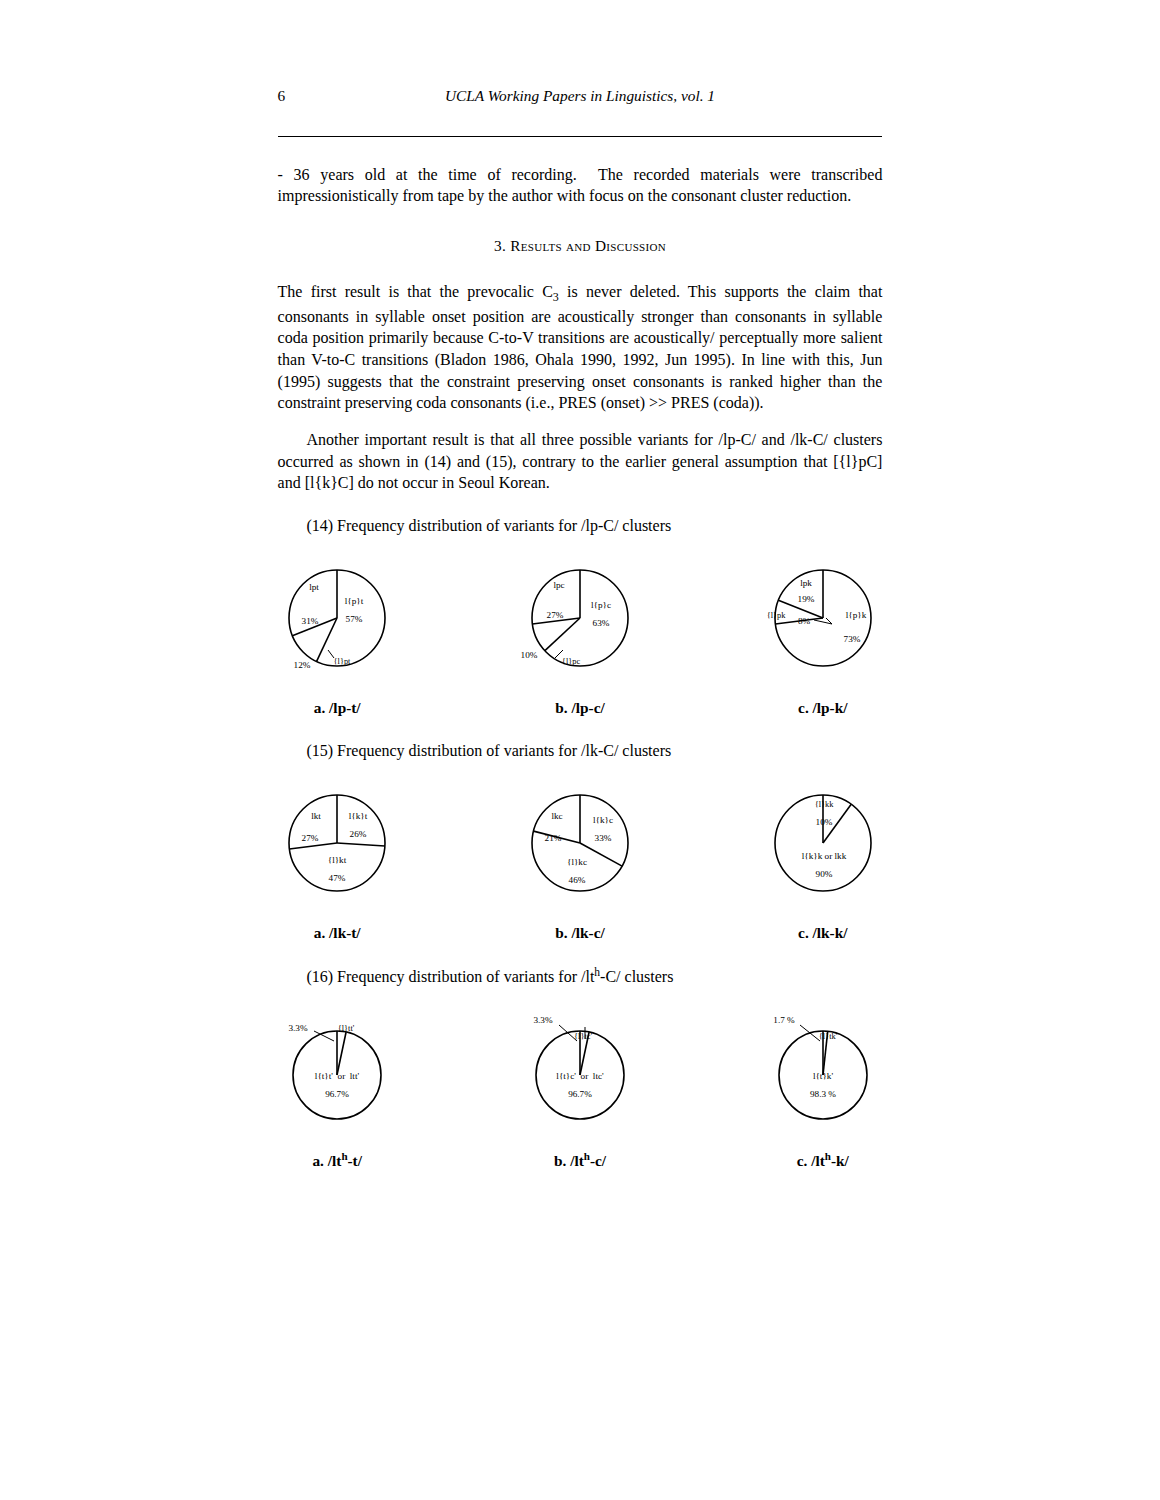6
UCLA Working Papers in Linguistics, vol. 1
- 36 years old at the time of recording. The recorded materials were transcribed impressionistically from tape by the author with focus on the consonant cluster reduction.
3. Results and Discussion
The first result is that the prevocalic C3 is never deleted. This supports the claim that consonants in syllable onset position are acoustically stronger than consonants in syllable coda position primarily because C-to-V transitions are acoustically/ perceptually more salient than V-to-C transitions (Bladon 1986, Ohala 1990, 1992, Jun 1995). In line with this, Jun (1995) suggests that the constraint preserving onset consonants is ranked higher than the constraint preserving coda consonants (i.e., PRES (onset) >> PRES (coda)).
Another important result is that all three possible variants for /lp-C/ and /lk-C/ clusters occurred as shown in (14) and (15), contrary to the earlier general assumption that [{l}pC] and [l{k}C] do not occur in Seoul Korean.
(14) Frequency distribution of variants for /lp-C/ clusters
lpt 31% l{p}t 57% 12% {l}pt
a. /lp-t/
lpc 27% l{p}c 63% 10% {l}pc
b. /lp-c/
lpk 19% {l}pk 8% l{p}k 73%
c. /lp-k/
(15) Frequency distribution of variants for /lk-C/ clusters
lkt 27% l{k}t 26% {l}kt 47%
a. /lk-t/
lkc 21% l{k}c 33% {l}kc 46%
b. /lk-c/
{l}kk 10% l{k}k or lkk 90%
c. /lk-k/
(16) Frequency distribution of variants for /lth-C/ clusters
3.3% {l}tt' l{t}t' or ltt' 96.7%
a. /lth-t/
3.3% {l}tc' l{t}c' or ltc' 96.7%
b. /lth-c/
1.7 % {l}tk' l{t}k' 98.3 %
c. /lth-k/